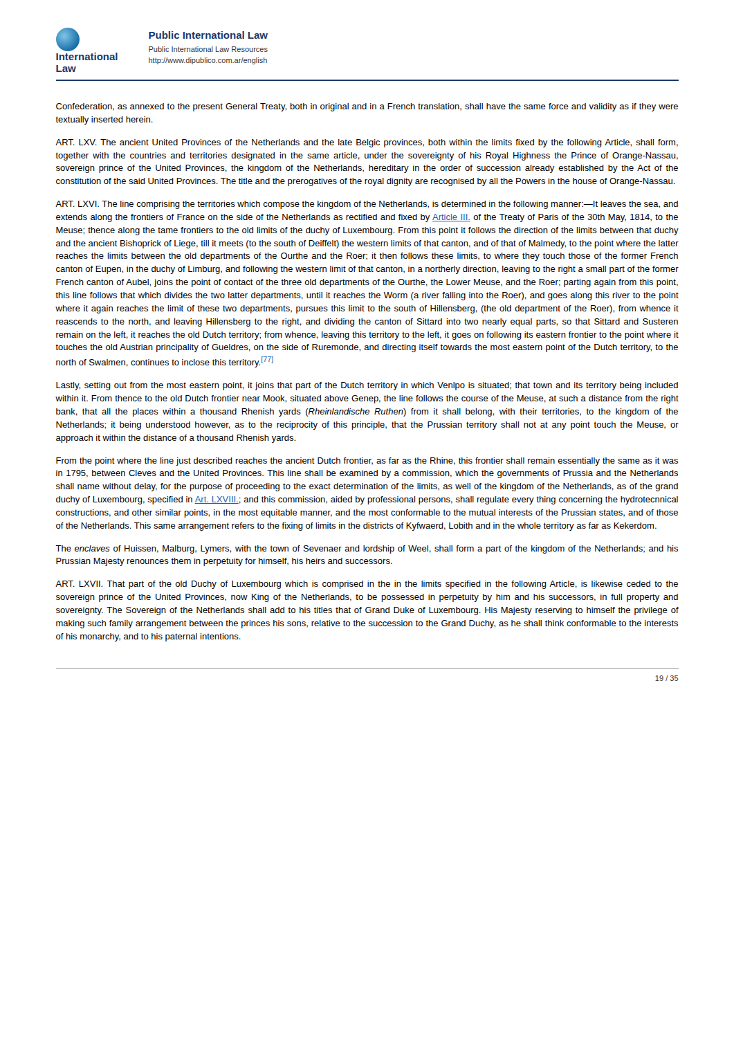International Law
Public International Law
Public International Law Resources
http://www.dipublico.com.ar/english
Confederation, as annexed to the present General Treaty, both in original and in a French translation, shall have the same force and validity as if they were textually inserted herein.
ART. LXV. The ancient United Provinces of the Netherlands and the late Belgic provinces, both within the limits fixed by the following Article, shall form, together with the countries and territories designated in the same article, under the sovereignty of his Royal Highness the Prince of Orange-Nassau, sovereign prince of the United Provinces, the kingdom of the Netherlands, hereditary in the order of succession already established by the Act of the constitution of the said United Provinces. The title and the prerogatives of the royal dignity are recognised by all the Powers in the house of Orange-Nassau.
ART. LXVI. The line comprising the territories which compose the kingdom of the Netherlands, is determined in the following manner:—It leaves the sea, and extends along the frontiers of France on the side of the Netherlands as rectified and fixed by Article III. of the Treaty of Paris of the 30th May, 1814, to the Meuse; thence along the tame frontiers to the old limits of the duchy of Luxembourg. From this point it follows the direction of the limits between that duchy and the ancient Bishoprick of Liege, till it meets (to the south of Deiffelt) the western limits of that canton, and of that of Malmedy, to the point where the latter reaches the limits between the old departments of the Ourthe and the Roer; it then follows these limits, to where they touch those of the former French canton of Eupen, in the duchy of Limburg, and following the western limit of that canton, in a northerly direction, leaving to the right a small part of the former French canton of Aubel, joins the point of contact of the three old departments of the Ourthe, the Lower Meuse, and the Roer; parting again from this point, this line follows that which divides the two latter departments, until it reaches the Worm (a river falling into the Roer), and goes along this river to the point where it again reaches the limit of these two departments, pursues this limit to the south of Hillensberg, (the old department of the Roer), from whence it reascends to the north, and leaving Hillensberg to the right, and dividing the canton of Sittard into two nearly equal parts, so that Sittard and Susteren remain on the left, it reaches the old Dutch territory; from whence, leaving this territory to the left, it goes on following its eastern frontier to the point where it touches the old Austrian principality of Gueldres, on the side of Ruremonde, and directing itself towards the most eastern point of the Dutch territory, to the north of Swalmen, continues to inclose this territory.[77]
Lastly, setting out from the most eastern point, it joins that part of the Dutch territory in which Venlpo is situated; that town and its territory being included within it. From thence to the old Dutch frontier near Mook, situated above Genep, the line follows the course of the Meuse, at such a distance from the right bank, that all the places within a thousand Rhenish yards (Rheinlandische Ruthen) from it shall belong, with their territories, to the kingdom of the Netherlands; it being understood however, as to the reciprocity of this principle, that the Prussian territory shall not at any point touch the Meuse, or approach it within the distance of a thousand Rhenish yards.
From the point where the line just described reaches the ancient Dutch frontier, as far as the Rhine, this frontier shall remain essentially the same as it was in 1795, between Cleves and the United Provinces. This line shall be examined by a commission, which the governments of Prussia and the Netherlands shall name without delay, for the purpose of proceeding to the exact determination of the limits, as well of the kingdom of the Netherlands, as of the grand duchy of Luxembourg, specified in Art. LXVIII.; and this commission, aided by professional persons, shall regulate every thing concerning the hydrotecnnical constructions, and other similar points, in the most equitable manner, and the most conformable to the mutual interests of the Prussian states, and of those of the Netherlands. This same arrangement refers to the fixing of limits in the districts of Kyfwaerd, Lobith and in the whole territory as far as Kekerdom.
The enclaves of Huissen, Malburg, Lymers, with the town of Sevenaer and lordship of Weel, shall form a part of the kingdom of the Netherlands; and his Prussian Majesty renounces them in perpetuity for himself, his heirs and successors.
ART. LXVII. That part of the old Duchy of Luxembourg which is comprised in the in the limits specified in the following Article, is likewise ceded to the sovereign prince of the United Provinces, now King of the Netherlands, to be possessed in perpetuity by him and his successors, in full property and sovereignty. The Sovereign of the Netherlands shall add to his titles that of Grand Duke of Luxembourg. His Majesty reserving to himself the privilege of making such family arrangement between the princes his sons, relative to the succession to the Grand Duchy, as he shall think conformable to the interests of his monarchy, and to his paternal intentions.
19 / 35